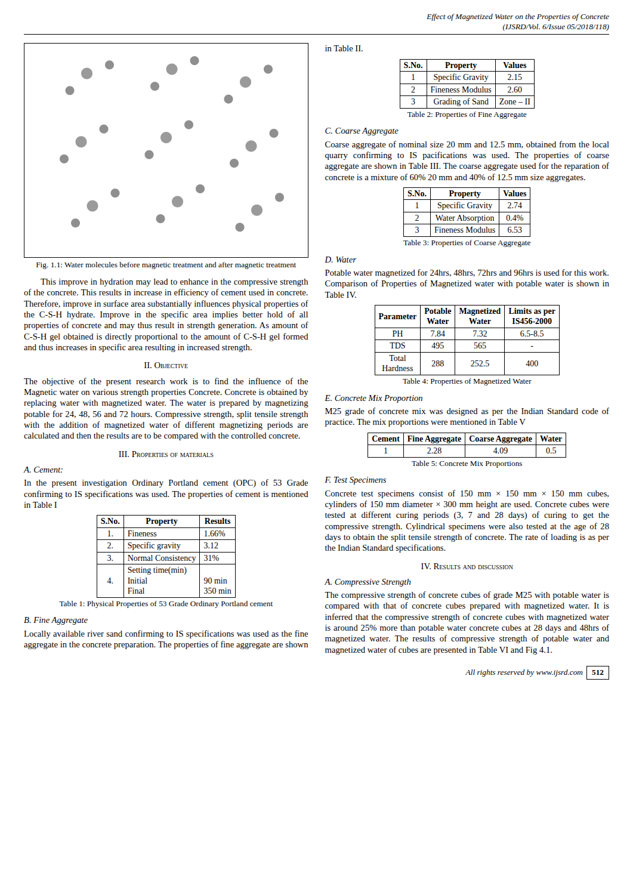Effect of Magnetized Water on the Properties of Concrete (IJSRD/Vol. 6/Issue 05/2018/118)
Fig. 1.1: Water molecules before magnetic treatment and after magnetic treatment
This improve in hydration may lead to enhance in the compressive strength of the concrete. This results in increase in efficiency of cement used in concrete. Therefore, improve in surface area substantially influences physical properties of the C-S-H hydrate. Improve in the specific area implies better hold of all properties of concrete and may thus result in strength generation. As amount of C-S-H gel obtained is directly proportional to the amount of C-S-H gel formed and thus increases in specific area resulting in increased strength.
II. Objective
The objective of the present research work is to find the influence of the Magnetic water on various strength properties Concrete. Concrete is obtained by replacing water with magnetized water. The water is prepared by magnetizing potable for 24, 48, 56 and 72 hours. Compressive strength, split tensile strength with the addition of magnetized water of different magnetizing periods are calculated and then the results are to be compared with the controlled concrete.
III. Properties of materials
A. Cement:
In the present investigation Ordinary Portland cement (OPC) of 53 Grade confirming to IS specifications was used. The properties of cement is mentioned in Table I
| S.No. | Property | Results |
| --- | --- | --- |
| 1. | Fineness | 1.66% |
| 2. | Specific gravity | 3.12 |
| 3. | Normal Consistency | 31% |
| 4. | Setting time(min) Initial Final | 90 min 350 min |
Table 1: Physical Properties of 53 Grade Ordinary Portland cement
B. Fine Aggregate
Locally available river sand confirming to IS specifications was used as the fine aggregate in the concrete preparation. The properties of fine aggregate are shown in Table II.
| S.No. | Property | Values |
| --- | --- | --- |
| 1 | Specific Gravity | 2.15 |
| 2 | Fineness Modulus | 2.60 |
| 3 | Grading of Sand | Zone – II |
Table 2: Properties of Fine Aggregate
C. Coarse Aggregate
Coarse aggregate of nominal size 20 mm and 12.5 mm, obtained from the local quarry confirming to IS pacifications was used. The properties of coarse aggregate are shown in Table III. The coarse aggregate used for the reparation of concrete is a mixture of 60% 20 mm and 40% of 12.5 mm size aggregates.
| S.No. | Property | Values |
| --- | --- | --- |
| 1 | Specific Gravity | 2.74 |
| 2 | Water Absorption | 0.4% |
| 3 | Fineness Modulus | 6.53 |
Table 3: Properties of Coarse Aggregate
D. Water
Potable water magnetized for 24hrs, 48hrs, 72hrs and 96hrs is used for this work. Comparison of Properties of Magnetized water with potable water is shown in Table IV.
| Parameter | Potable Water | Magnetized Water | Limits as per IS456-2000 |
| --- | --- | --- | --- |
| PH | 7.84 | 7.32 | 6.5-8.5 |
| TDS | 495 | 565 | - |
| Total Hardness | 288 | 252.5 | 400 |
Table 4: Properties of Magnetized Water
E. Concrete Mix Proportion
M25 grade of concrete mix was designed as per the Indian Standard code of practice. The mix proportions were mentioned in Table V
| Cement | Fine Aggregate | Coarse Aggregate | Water |
| --- | --- | --- | --- |
| 1 | 2.28 | 4.09 | 0.5 |
Table 5: Concrete Mix Proportions
F. Test Specimens
Concrete test specimens consist of 150 mm × 150 mm × 150 mm cubes, cylinders of 150 mm diameter × 300 mm height are used. Concrete cubes were tested at different curing periods (3, 7 and 28 days) of curing to get the compressive strength. Cylindrical specimens were also tested at the age of 28 days to obtain the split tensile strength of concrete. The rate of loading is as per the Indian Standard specifications.
IV. Results and discussion
A. Compressive Strength
The compressive strength of concrete cubes of grade M25 with potable water is compared with that of concrete cubes prepared with magnetized water. It is inferred that the compressive strength of concrete cubes with magnetized water is around 25% more than potable water concrete cubes at 28 days and 48hrs of magnetized water. The results of compressive strength of potable water and magnetized water of cubes are presented in Table VI and Fig 4.1.
All rights reserved by www.ijsrd.com 512